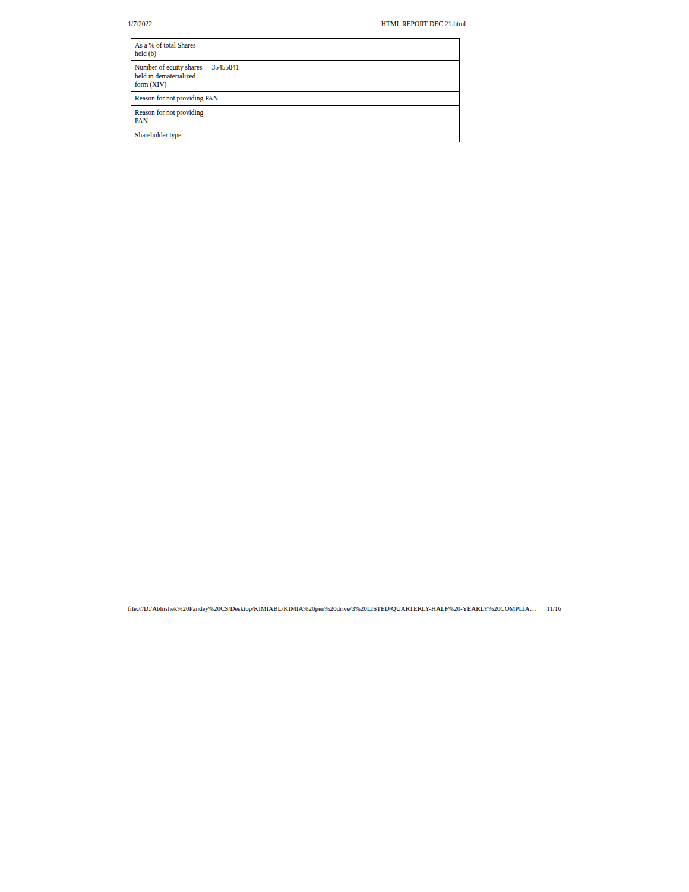1/7/2022
HTML REPORT DEC 21.html
| As a % of total Shares held (b) | |
| Number of equity shares held in dematerialized form (XIV) | 35455841 |
| Reason for not providing PAN |
| Reason for not providing PAN | |
| Shareholder type | |
file:///D:/Abhishek%20Pandey%20CS/Desktop/KIMIABL/KIMIA%20pen%20drive/3%20LISTED/QUARTERLY-HALF%20-YEARLY%20COMPLIANCES/3%20…
11/16